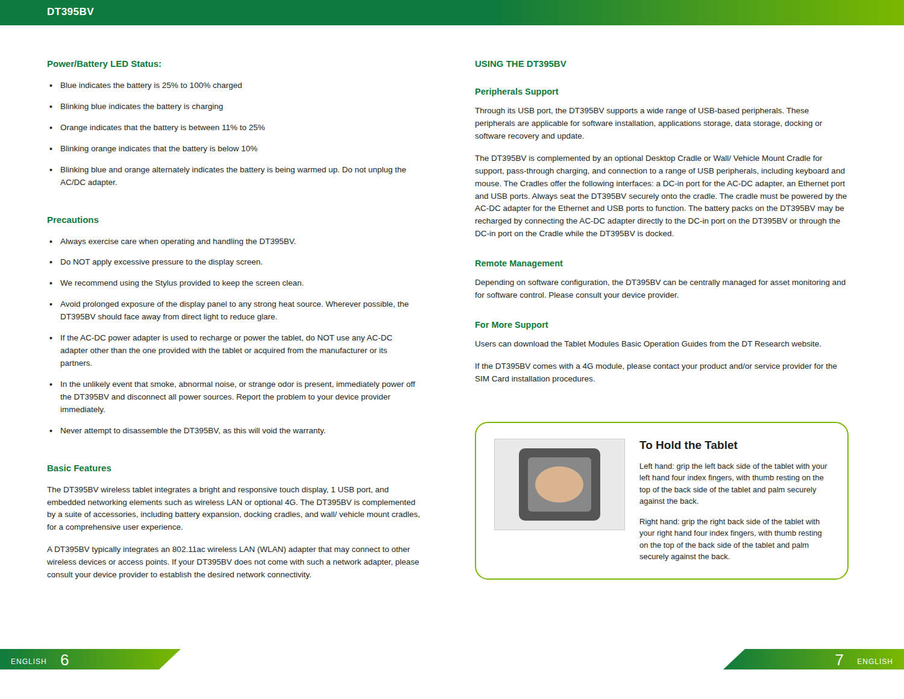DT395BV
Power/Battery LED Status:
Blue indicates the battery is 25% to 100% charged
Blinking blue indicates the battery is charging
Orange indicates that the battery is between 11% to 25%
Blinking orange indicates that the battery is below 10%
Blinking blue and orange alternately indicates the battery is being warmed up. Do not unplug the AC/DC adapter.
Precautions
Always exercise care when operating and handling the DT395BV.
Do NOT apply excessive pressure to the display screen.
We recommend using the Stylus provided to keep the screen clean.
Avoid prolonged exposure of the display panel to any strong heat source. Wherever possible, the DT395BV should face away from direct light to reduce glare.
If the AC-DC power adapter is used to recharge or power the tablet, do NOT use any AC-DC adapter other than the one provided with the tablet or acquired from the manufacturer or its partners.
In the unlikely event that smoke, abnormal noise, or strange odor is present, immediately power off the DT395BV and disconnect all power sources. Report the problem to your device provider immediately.
Never attempt to disassemble the DT395BV, as this will void the warranty.
Basic Features
The DT395BV wireless tablet integrates a bright and responsive touch display, 1 USB port, and embedded networking elements such as wireless LAN or optional 4G. The DT395BV is complemented by a suite of accessories, including battery expansion, docking cradles, and wall/ vehicle mount cradles, for a comprehensive user experience.
A DT395BV typically integrates an 802.11ac wireless LAN (WLAN) adapter that may connect to other wireless devices or access points. If your DT395BV does not come with such a network adapter, please consult your device provider to establish the desired network connectivity.
USING THE DT395BV
Peripherals Support
Through its USB port, the DT395BV supports a wide range of USB-based peripherals. These peripherals are applicable for software installation, applications storage, data storage, docking or software recovery and update.
The DT395BV is complemented by an optional Desktop Cradle or Wall/ Vehicle Mount Cradle for support, pass-through charging, and connection to a range of USB peripherals, including keyboard and mouse. The Cradles offer the following interfaces: a DC-in port for the AC-DC adapter, an Ethernet port and USB ports. Always seat the DT395BV securely onto the cradle. The cradle must be powered by the AC-DC adapter for the Ethernet and USB ports to function. The battery packs on the DT395BV may be recharged by connecting the AC-DC adapter directly to the DC-in port on the DT395BV or through the DC-in port on the Cradle while the DT395BV is docked.
Remote Management
Depending on software configuration, the DT395BV can be centrally managed for asset monitoring and for software control. Please consult your device provider.
For More Support
Users can download the Tablet Modules Basic Operation Guides from the DT Research website.
If the DT395BV comes with a 4G module, please contact your product and/or service provider for the SIM Card installation procedures.
To Hold the Tablet
Left hand: grip the left back side of the tablet with your left hand four index fingers, with thumb resting on the top of the back side of the tablet and palm securely against the back.
Right hand: grip the right back side of the tablet with your right hand four index fingers, with thumb resting on the top of the back side of the tablet and palm securely against the back.
ENGLISH
6
7
ENGLISH